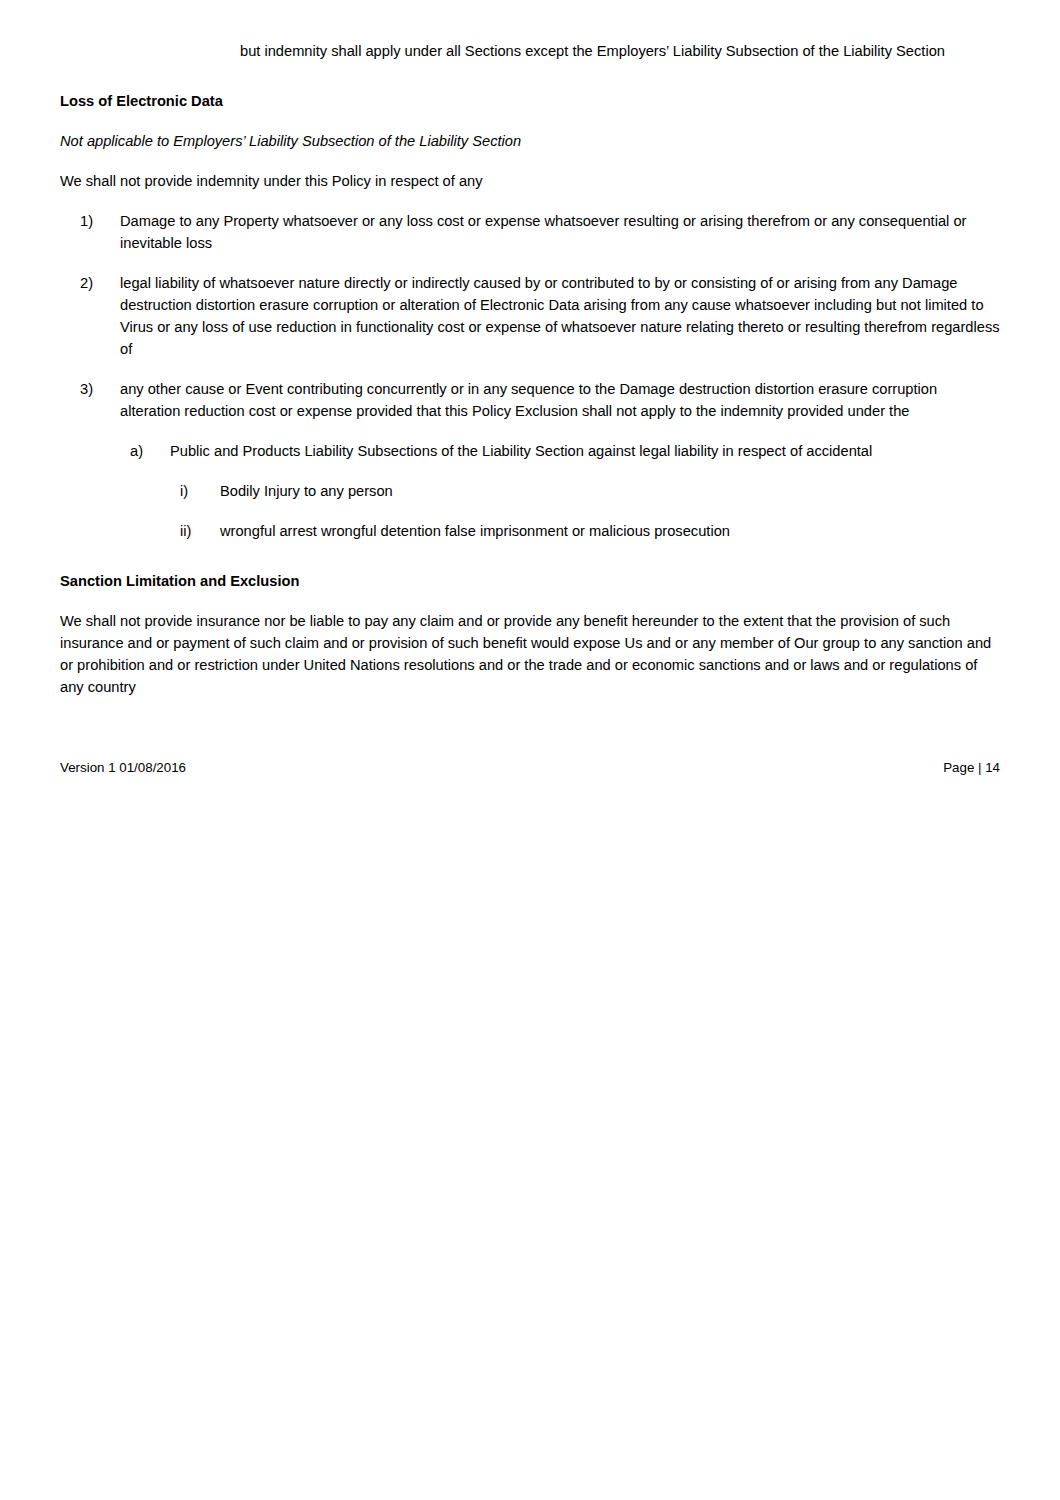but indemnity shall apply under all Sections except the Employers’ Liability Subsection of the Liability Section
Loss of Electronic Data
Not applicable to Employers’ Liability Subsection of the Liability Section
We shall not provide indemnity under this Policy in respect of any
Damage to any Property whatsoever or any loss cost or expense whatsoever resulting or arising therefrom or any consequential or inevitable loss
legal liability of whatsoever nature directly or indirectly caused by or contributed to by or consisting of or arising from any Damage destruction distortion erasure corruption or alteration of Electronic Data arising from any cause whatsoever including but not limited to Virus or any loss of use reduction in functionality cost or expense of whatsoever nature relating thereto or resulting therefrom regardless of
any other cause or Event contributing concurrently or in any sequence to the Damage destruction distortion erasure corruption alteration reduction cost or expense provided that this Policy Exclusion shall not apply to the indemnity provided under the
Public and Products Liability Subsections of the Liability Section against legal liability in respect of accidental
Bodily Injury to any person
wrongful arrest wrongful detention false imprisonment or malicious prosecution
Sanction Limitation and Exclusion
We shall not provide insurance nor be liable to pay any claim and or provide any benefit hereunder to the extent that the provision of such insurance and or payment of such claim and or provision of such benefit would expose Us and or any member of Our group to any sanction and or prohibition and or restriction under United Nations resolutions and or the trade and or economic sanctions and or laws and or regulations of any country
Version 1 01/08/2016 Page | 14